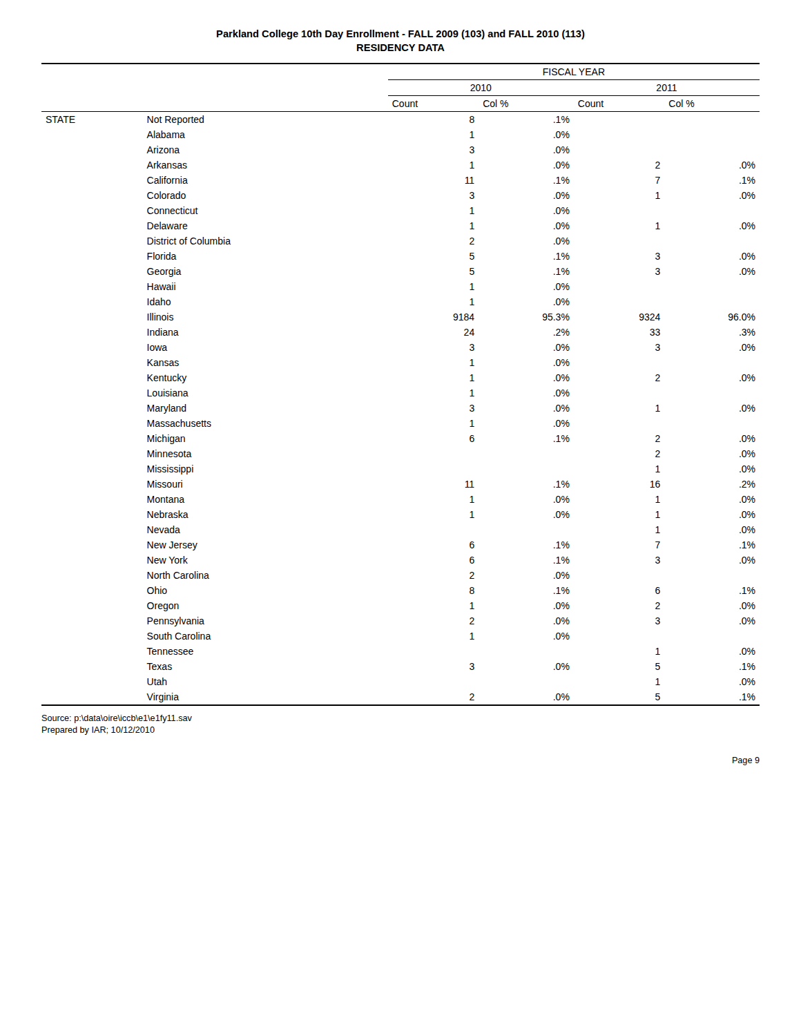Parkland College 10th Day Enrollment - FALL 2009 (103) and FALL 2010 (113)
RESIDENCY DATA
| | FISCAL YEAR |
| | 2010 | 2011 |
| | Count | Col % | Count | Col % |
| STATE | Not Reported | 8 | .1% | | |
| | Alabama | 1 | .0% | | |
| | Arizona | 3 | .0% | | |
| | Arkansas | 1 | .0% | 2 | .0% |
| | California | 11 | .1% | 7 | .1% |
| | Colorado | 3 | .0% | 1 | .0% |
| | Connecticut | 1 | .0% | | |
| | Delaware | 1 | .0% | 1 | .0% |
| | District of Columbia | 2 | .0% | | |
| | Florida | 5 | .1% | 3 | .0% |
| | Georgia | 5 | .1% | 3 | .0% |
| | Hawaii | 1 | .0% | | |
| | Idaho | 1 | .0% | | |
| | Illinois | 9184 | 95.3% | 9324 | 96.0% |
| | Indiana | 24 | .2% | 33 | .3% |
| | Iowa | 3 | .0% | 3 | .0% |
| | Kansas | 1 | .0% | | |
| | Kentucky | 1 | .0% | 2 | .0% |
| | Louisiana | 1 | .0% | | |
| | Maryland | 3 | .0% | 1 | .0% |
| | Massachusetts | 1 | .0% | | |
| | Michigan | 6 | .1% | 2 | .0% |
| | Minnesota | | | 2 | .0% |
| | Mississippi | | | 1 | .0% |
| | Missouri | 11 | .1% | 16 | .2% |
| | Montana | 1 | .0% | 1 | .0% |
| | Nebraska | 1 | .0% | 1 | .0% |
| | Nevada | | | 1 | .0% |
| | New Jersey | 6 | .1% | 7 | .1% |
| | New York | 6 | .1% | 3 | .0% |
| | North Carolina | 2 | .0% | | |
| | Ohio | 8 | .1% | 6 | .1% |
| | Oregon | 1 | .0% | 2 | .0% |
| | Pennsylvania | 2 | .0% | 3 | .0% |
| | South Carolina | 1 | .0% | | |
| | Tennessee | | | 1 | .0% |
| | Texas | 3 | .0% | 5 | .1% |
| | Utah | | | 1 | .0% |
| | Virginia | 2 | .0% | 5 | .1% |
Source: p:\data\oire\iccb\e1\e1fy11.sav
Prepared by IAR; 10/12/2010
Page 9